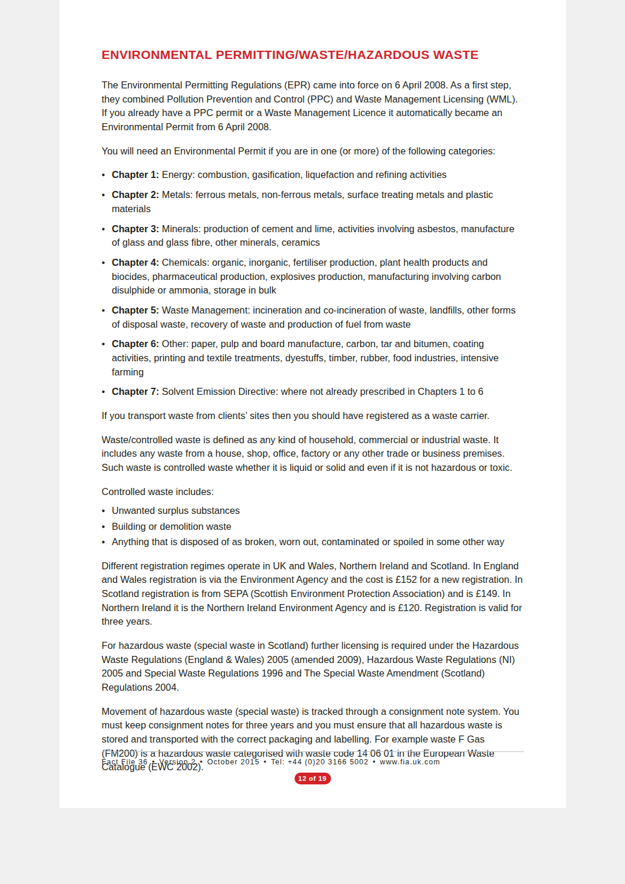Environmental Permitting/Waste/Hazardous Waste
The Environmental Permitting Regulations (EPR) came into force on 6 April 2008. As a first step, they combined Pollution Prevention and Control (PPC) and Waste Management Licensing (WML). If you already have a PPC permit or a Waste Management Licence it automatically became an Environmental Permit from 6 April 2008.
You will need an Environmental Permit if you are in one (or more) of the following categories:
Chapter 1: Energy: combustion, gasification, liquefaction and refining activities
Chapter 2: Metals: ferrous metals, non-ferrous metals, surface treating metals and plastic materials
Chapter 3: Minerals: production of cement and lime, activities involving asbestos, manufacture of glass and glass fibre, other minerals, ceramics
Chapter 4: Chemicals: organic, inorganic, fertiliser production, plant health products and biocides, pharmaceutical production, explosives production, manufacturing involving carbon disulphide or ammonia, storage in bulk
Chapter 5: Waste Management: incineration and co-incineration of waste, landfills, other forms of disposal waste, recovery of waste and production of fuel from waste
Chapter 6: Other: paper, pulp and board manufacture, carbon, tar and bitumen, coating activities, printing and textile treatments, dyestuffs, timber, rubber, food industries, intensive farming
Chapter 7: Solvent Emission Directive: where not already prescribed in Chapters 1 to 6
If you transport waste from clients’ sites then you should have registered as a waste carrier.
Waste/controlled waste is defined as any kind of household, commercial or industrial waste. It includes any waste from a house, shop, office, factory or any other trade or business premises. Such waste is controlled waste whether it is liquid or solid and even if it is not hazardous or toxic.
Controlled waste includes:
Unwanted surplus substances
Building or demolition waste
Anything that is disposed of as broken, worn out, contaminated or spoiled in some other way
Different registration regimes operate in UK and Wales, Northern Ireland and Scotland. In England and Wales registration is via the Environment Agency and the cost is £152 for a new registration. In Scotland registration is from SEPA (Scottish Environment Protection Association) and is £149. In Northern Ireland it is the Northern Ireland Environment Agency and is £120. Registration is valid for three years.
For hazardous waste (special waste in Scotland) further licensing is required under the Hazardous Waste Regulations (England & Wales) 2005 (amended 2009), Hazardous Waste Regulations (NI) 2005 and Special Waste Regulations 1996 and The Special Waste Amendment (Scotland) Regulations 2004.
Movement of hazardous waste (special waste) is tracked through a consignment note system. You must keep consignment notes for three years and you must ensure that all hazardous waste is stored and transported with the correct packaging and labelling. For example waste F Gas (FM200) is a hazardous waste categorised with waste code 14 06 01 in the European Waste Catalogue (EWC 2002).
Fact File 36•Version 2•October 2015•Tel: +44 (0)20 3166 5002•www.fia.uk.com
12 of 19